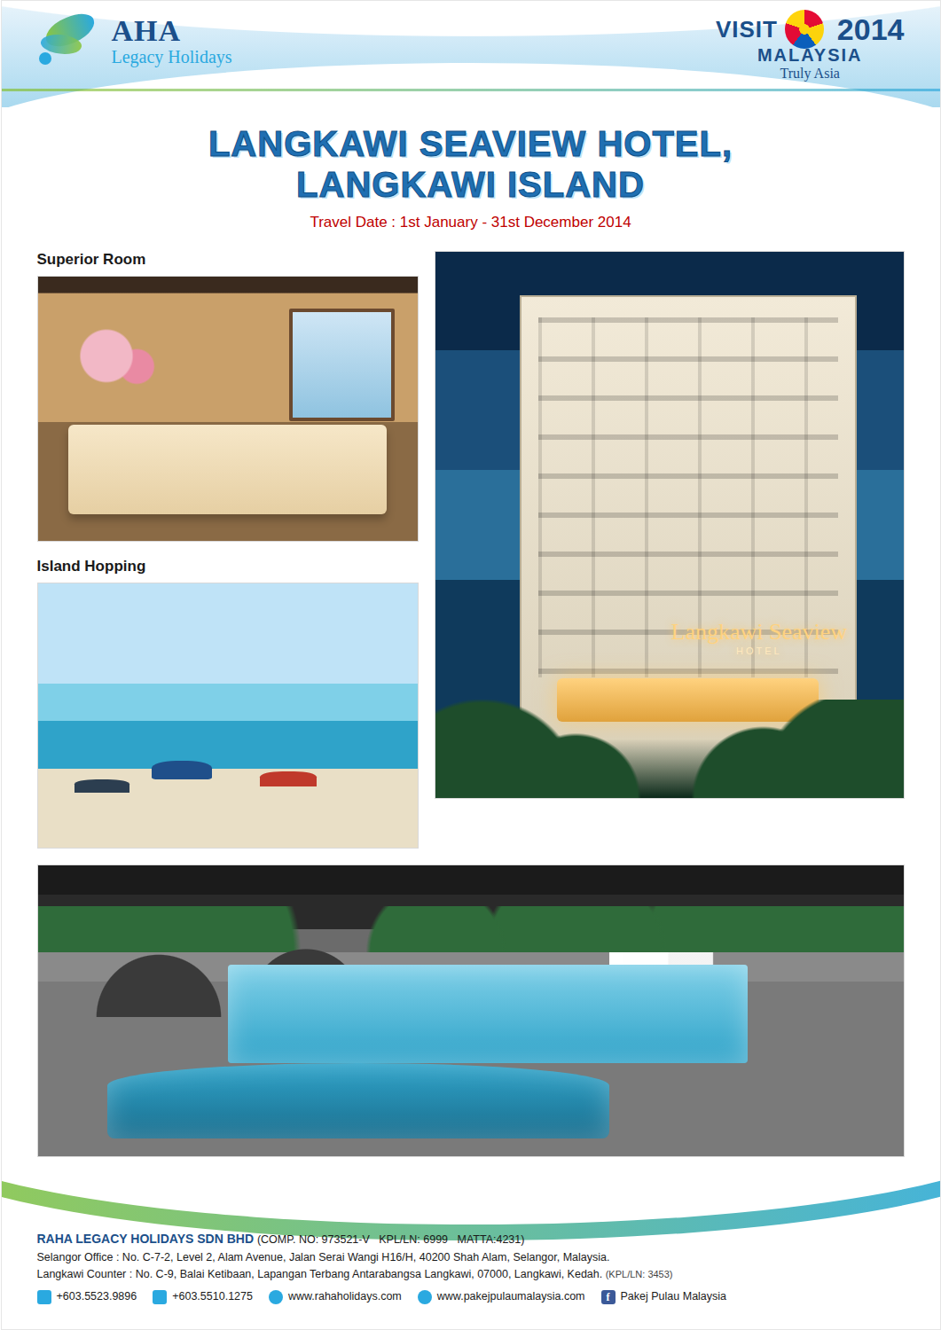AHA
Legacy Holidays
VISIT 2014 MALAYSIA Truly Asia
Langkawi Seaview Hotel, Langkawi Island
Travel Date : 1st January - 31st December 2014
Superior Room
Island Hopping
Langkawi SeaviewHOTEL
RAHA LEGACY HOLIDAYS SDN BHD (COMP. NO: 973521-V KPL/LN: 6999 MATTA:4231)
Selangor Office : No. C-7-2, Level 2, Alam Avenue, Jalan Serai Wangi H16/H, 40200 Shah Alam, Selangor, Malaysia.
Langkawi Counter : No. C-9, Balai Ketibaan, Lapangan Terbang Antarabangsa Langkawi, 07000, Langkawi, Kedah. (KPL/LN: 3453)
+603.5523.9896 +603.5510.1275 www.rahaholidays.com www.pakejpulaumalaysia.com Pakej Pulau Malaysia